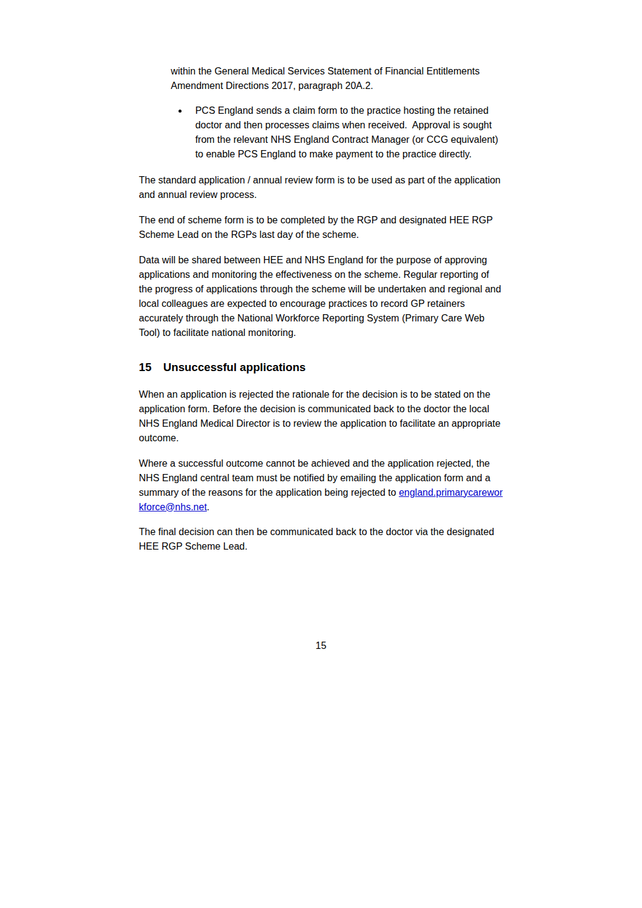within the General Medical Services Statement of Financial Entitlements Amendment Directions 2017, paragraph 20A.2.
PCS England sends a claim form to the practice hosting the retained doctor and then processes claims when received. Approval is sought from the relevant NHS England Contract Manager (or CCG equivalent) to enable PCS England to make payment to the practice directly.
The standard application / annual review form is to be used as part of the application and annual review process.
The end of scheme form is to be completed by the RGP and designated HEE RGP Scheme Lead on the RGPs last day of the scheme.
Data will be shared between HEE and NHS England for the purpose of approving applications and monitoring the effectiveness on the scheme. Regular reporting of the progress of applications through the scheme will be undertaken and regional and local colleagues are expected to encourage practices to record GP retainers accurately through the National Workforce Reporting System (Primary Care Web Tool) to facilitate national monitoring.
15 Unsuccessful applications
When an application is rejected the rationale for the decision is to be stated on the application form. Before the decision is communicated back to the doctor the local NHS England Medical Director is to review the application to facilitate an appropriate outcome.
Where a successful outcome cannot be achieved and the application rejected, the NHS England central team must be notified by emailing the application form and a summary of the reasons for the application being rejected to england.primarycareworkforce@nhs.net.
The final decision can then be communicated back to the doctor via the designated HEE RGP Scheme Lead.
15